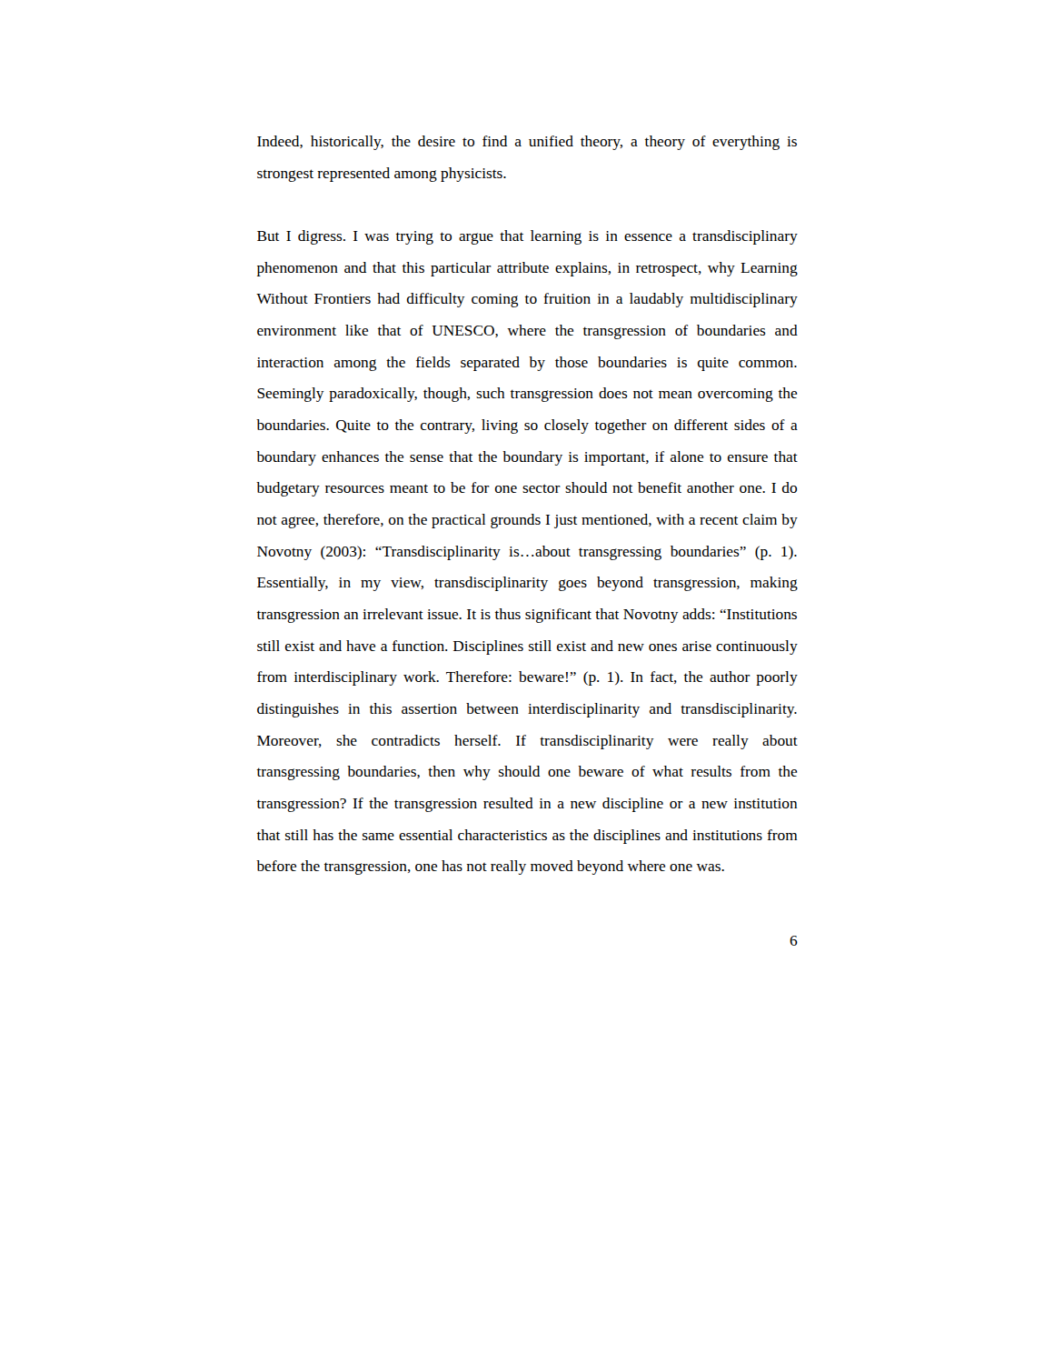Indeed, historically, the desire to find a unified theory, a theory of everything is strongest represented among physicists.
But I digress. I was trying to argue that learning is in essence a transdisciplinary phenomenon and that this particular attribute explains, in retrospect, why Learning Without Frontiers had difficulty coming to fruition in a laudably multidisciplinary environment like that of UNESCO, where the transgression of boundaries and interaction among the fields separated by those boundaries is quite common. Seemingly paradoxically, though, such transgression does not mean overcoming the boundaries. Quite to the contrary, living so closely together on different sides of a boundary enhances the sense that the boundary is important, if alone to ensure that budgetary resources meant to be for one sector should not benefit another one. I do not agree, therefore, on the practical grounds I just mentioned, with a recent claim by Novotny (2003): “Transdisciplinarity is…about transgressing boundaries” (p. 1). Essentially, in my view, transdisciplinarity goes beyond transgression, making transgression an irrelevant issue. It is thus significant that Novotny adds: “Institutions still exist and have a function. Disciplines still exist and new ones arise continuously from interdisciplinary work. Therefore: beware!” (p. 1). In fact, the author poorly distinguishes in this assertion between interdisciplinarity and transdisciplinarity. Moreover, she contradicts herself. If transdisciplinarity were really about transgressing boundaries, then why should one beware of what results from the transgression? If the transgression resulted in a new discipline or a new institution that still has the same essential characteristics as the disciplines and institutions from before the transgression, one has not really moved beyond where one was.
6